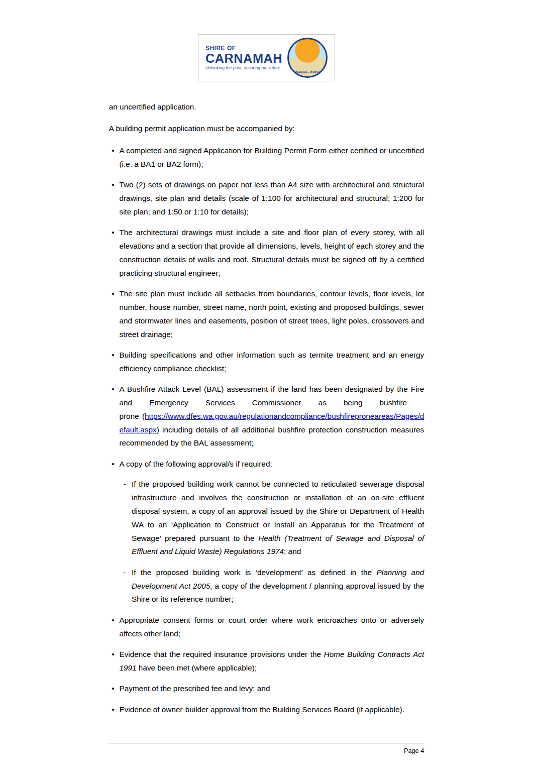SHIRE OF
CARNAMAH
Unlocking the past, securing our future
an uncertified application.
A building permit application must be accompanied by:
A completed and signed Application for Building Permit Form either certified or uncertified (i.e. a BA1 or BA2 form);
Two (2) sets of drawings on paper not less than A4 size with architectural and structural drawings, site plan and details (scale of 1:100 for architectural and structural; 1:200 for site plan; and 1:50 or 1:10 for details);
The architectural drawings must include a site and floor plan of every storey, with all elevations and a section that provide all dimensions, levels, height of each storey and the construction details of walls and roof. Structural details must be signed off by a certified practicing structural engineer;
The site plan must include all setbacks from boundaries, contour levels, floor levels, lot number, house number, street name, north point, existing and proposed buildings, sewer and stormwater lines and easements, position of street trees, light poles, crossovers and street drainage;
Building specifications and other information such as termite treatment and an energy efficiency compliance checklist;
A Bushfire Attack Level (BAL) assessment if the land has been designated by the Fire and Emergency Services Commissioner as being bushfire prone (https://www.dfes.wa.gov.au/regulationandcompliance/bushfireproneareas/Pages/default.aspx) including details of all additional bushfire protection construction measures recommended by the BAL assessment;
A copy of the following approval/s if required:
If the proposed building work cannot be connected to reticulated sewerage disposal infrastructure and involves the construction or installation of an on-site effluent disposal system, a copy of an approval issued by the Shire or Department of Health WA to an ‘Application to Construct or Install an Apparatus for the Treatment of Sewage’ prepared pursuant to the Health (Treatment of Sewage and Disposal of Effluent and Liquid Waste) Regulations 1974; and
If the proposed building work is ‘development’ as defined in the Planning and Development Act 2005, a copy of the development / planning approval issued by the Shire or its reference number;
Appropriate consent forms or court order where work encroaches onto or adversely affects other land;
Evidence that the required insurance provisions under the Home Building Contracts Act 1991 have been met (where applicable);
Payment of the prescribed fee and levy; and
Evidence of owner-builder approval from the Building Services Board (if applicable).
Page 4